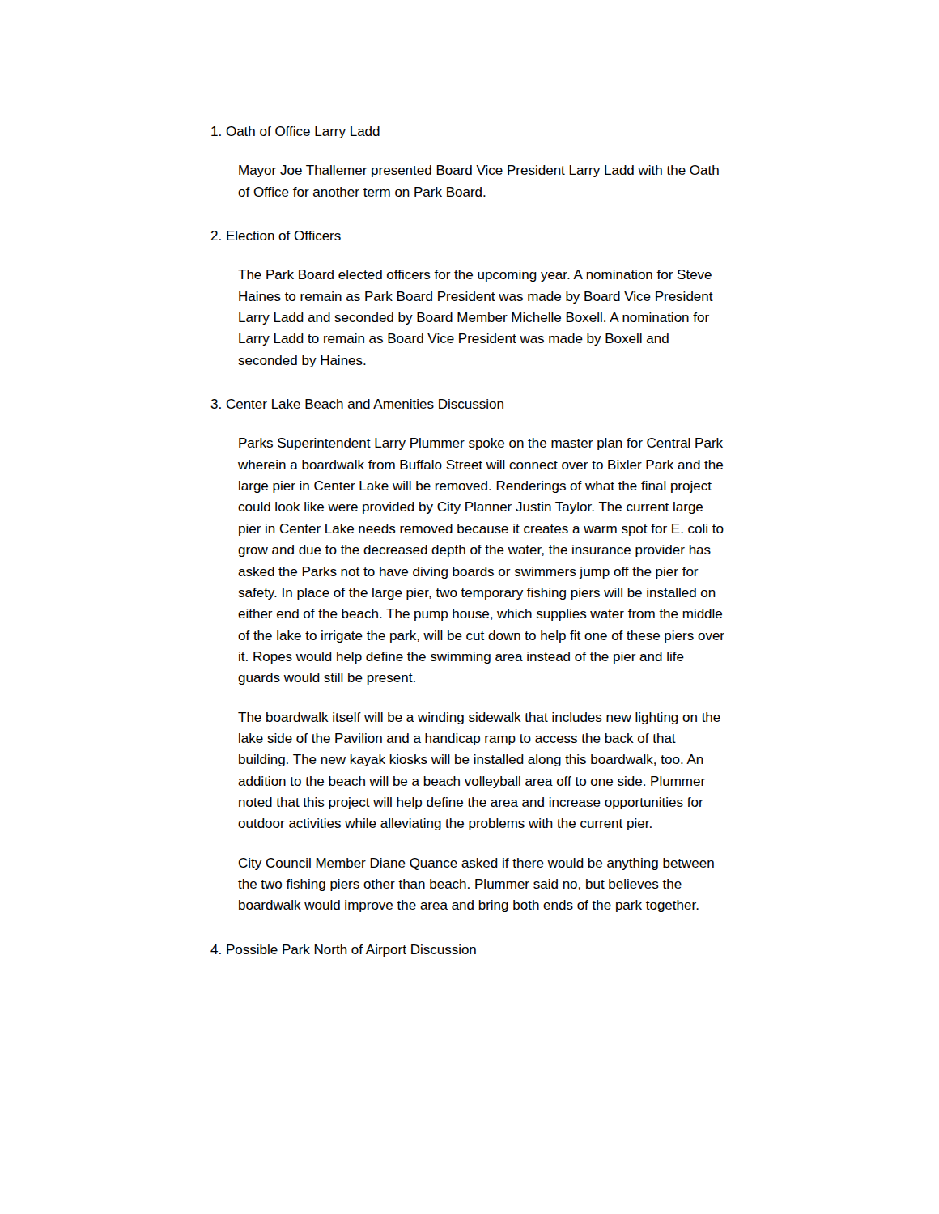Oath of Office Larry Ladd
Mayor Joe Thallemer presented Board Vice President Larry Ladd with the Oath of Office for another term on Park Board.
Election of Officers
The Park Board elected officers for the upcoming year. A nomination for Steve Haines to remain as Park Board President was made by Board Vice President Larry Ladd and seconded by Board Member Michelle Boxell. A nomination for Larry Ladd to remain as Board Vice President was made by Boxell and seconded by Haines.
Center Lake Beach and Amenities Discussion
Parks Superintendent Larry Plummer spoke on the master plan for Central Park wherein a boardwalk from Buffalo Street will connect over to Bixler Park and the large pier in Center Lake will be removed. Renderings of what the final project could look like were provided by City Planner Justin Taylor. The current large pier in Center Lake needs removed because it creates a warm spot for E. coli to grow and due to the decreased depth of the water, the insurance provider has asked the Parks not to have diving boards or swimmers jump off the pier for safety. In place of the large pier, two temporary fishing piers will be installed on either end of the beach. The pump house, which supplies water from the middle of the lake to irrigate the park, will be cut down to help fit one of these piers over it. Ropes would help define the swimming area instead of the pier and life guards would still be present.
The boardwalk itself will be a winding sidewalk that includes new lighting on the lake side of the Pavilion and a handicap ramp to access the back of that building. The new kayak kiosks will be installed along this boardwalk, too. An addition to the beach will be a beach volleyball area off to one side. Plummer noted that this project will help define the area and increase opportunities for outdoor activities while alleviating the problems with the current pier.
City Council Member Diane Quance asked if there would be anything between the two fishing piers other than beach. Plummer said no, but believes the boardwalk would improve the area and bring both ends of the park together.
Possible Park North of Airport Discussion